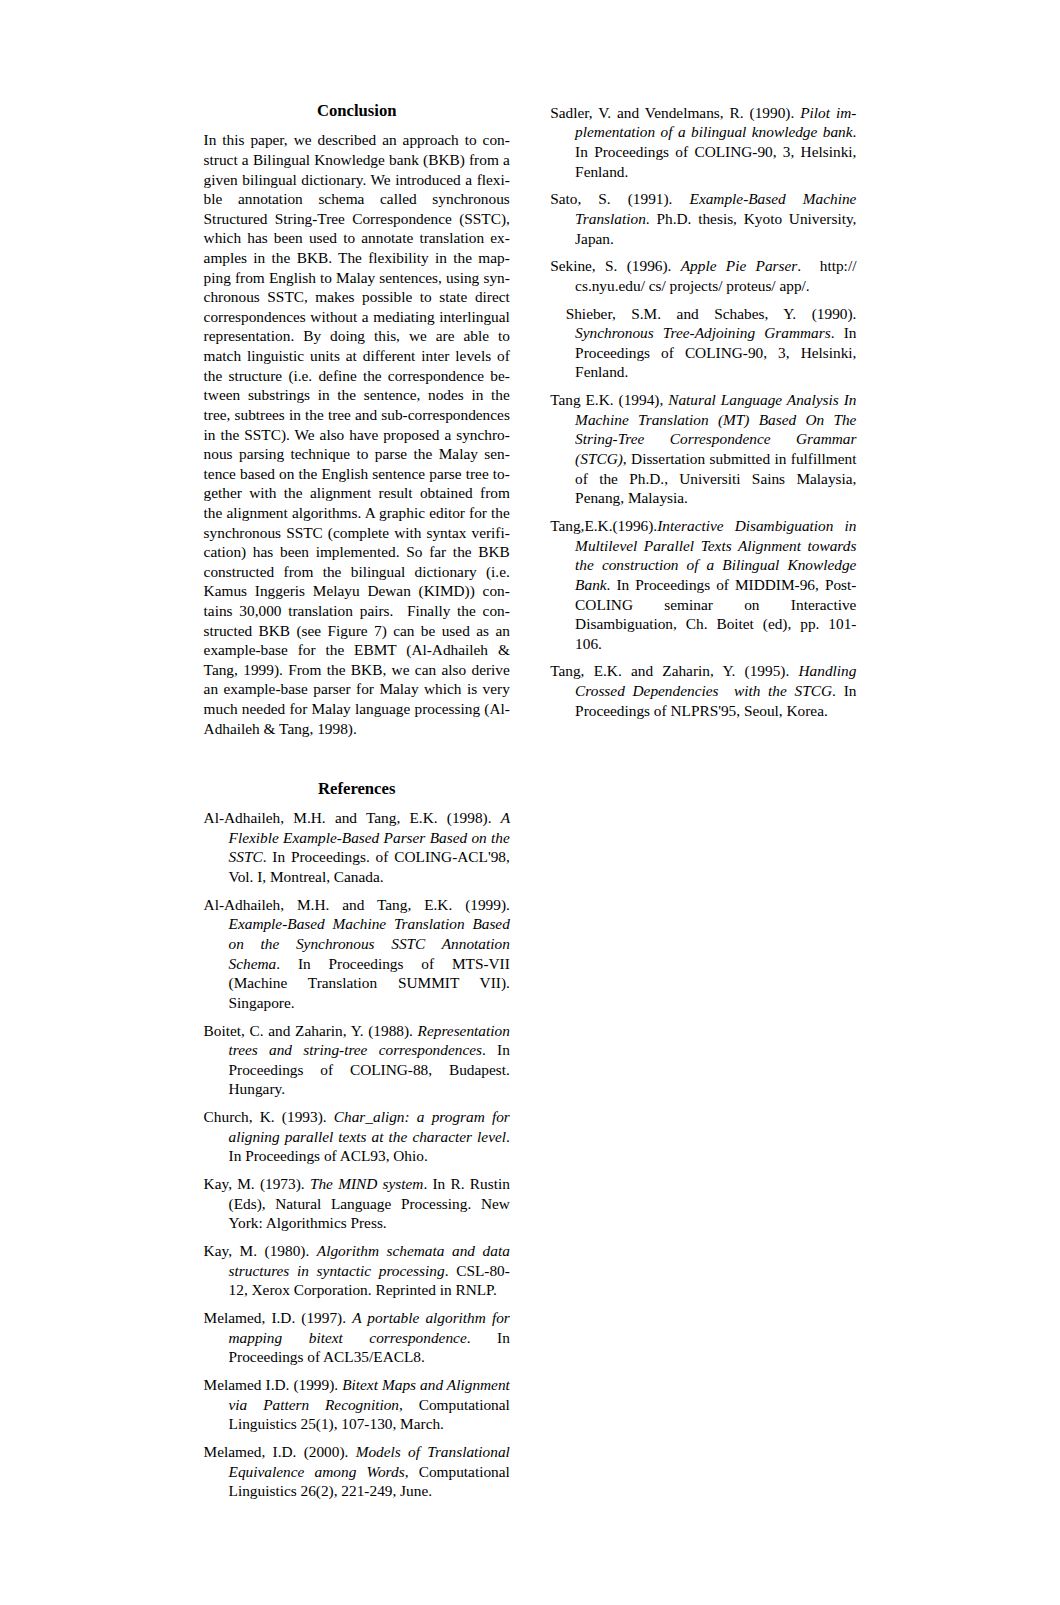Conclusion
In this paper, we described an approach to construct a Bilingual Knowledge bank (BKB) from a given bilingual dictionary. We introduced a flexible annotation schema called synchronous Structured String-Tree Correspondence (SSTC), which has been used to annotate translation examples in the BKB. The flexibility in the mapping from English to Malay sentences, using synchronous SSTC, makes possible to state direct correspondences without a mediating interlingual representation. By doing this, we are able to match linguistic units at different inter levels of the structure (i.e. define the correspondence between substrings in the sentence, nodes in the tree, subtrees in the tree and sub-correspondences in the SSTC). We also have proposed a synchronous parsing technique to parse the Malay sentence based on the English sentence parse tree together with the alignment result obtained from the alignment algorithms. A graphic editor for the synchronous SSTC (complete with syntax verification) has been implemented. So far the BKB constructed from the bilingual dictionary (i.e. Kamus Inggeris Melayu Dewan (KIMD)) contains 30,000 translation pairs. Finally the constructed BKB (see Figure 7) can be used as an example-base for the EBMT (Al-Adhaileh & Tang, 1999). From the BKB, we can also derive an example-base parser for Malay which is very much needed for Malay language processing (Al-Adhaileh & Tang, 1998).
References
Al-Adhaileh, M.H. and Tang, E.K. (1998). A Flexible Example-Based Parser Based on the SSTC. In Proceedings. of COLING-ACL'98, Vol. I, Montreal, Canada.
Al-Adhaileh, M.H. and Tang, E.K. (1999). Example-Based Machine Translation Based on the Synchronous SSTC Annotation Schema. In Proceedings of MTS-VII (Machine Translation SUMMIT VII). Singapore.
Boitet, C. and Zaharin, Y. (1988). Representation trees and string-tree correspondences. In Proceedings of COLING-88, Budapest. Hungary.
Church, K. (1993). Char_align: a program for aligning parallel texts at the character level. In Proceedings of ACL93, Ohio.
Kay, M. (1973). The MIND system. In R. Rustin (Eds), Natural Language Processing. New York: Algorithmics Press.
Kay, M. (1980). Algorithm schemata and data structures in syntactic processing. CSL-80-12, Xerox Corporation. Reprinted in RNLP.
Melamed, I.D. (1997). A portable algorithm for mapping bitext correspondence. In Proceedings of ACL35/EACL8.
Melamed I.D. (1999). Bitext Maps and Alignment via Pattern Recognition, Computational Linguistics 25(1), 107-130, March.
Melamed, I.D. (2000). Models of Translational Equivalence among Words, Computational Linguistics 26(2), 221-249, June.
Sadler, V. and Vendelmans, R. (1990). Pilot implementation of a bilingual knowledge bank. In Proceedings of COLING-90, 3, Helsinki, Fenland.
Sato, S. (1991). Example-Based Machine Translation. Ph.D. thesis, Kyoto University, Japan.
Sekine, S. (1996). Apple Pie Parser. http:// cs.nyu.edu/ cs/ projects/ proteus/ app/.
Shieber, S.M. and Schabes, Y. (1990). Synchronous Tree-Adjoining Grammars. In Proceedings of COLING-90, 3, Helsinki, Fenland.
Tang E.K. (1994), Natural Language Analysis In Machine Translation (MT) Based On The String-Tree Correspondence Grammar (STCG), Dissertation submitted in fulfillment of the Ph.D., Universiti Sains Malaysia, Penang, Malaysia.
Tang,E.K.(1996).Interactive Disambiguation in Multilevel Parallel Texts Alignment towards the construction of a Bilingual Knowledge Bank. In Proceedings of MIDDIM-96, Post-COLING seminar on Interactive Disambiguation, Ch. Boitet (ed), pp. 101-106.
Tang, E.K. and Zaharin, Y. (1995). Handling Crossed Dependencies with the STCG. In Proceedings of NLPRS'95, Seoul, Korea.